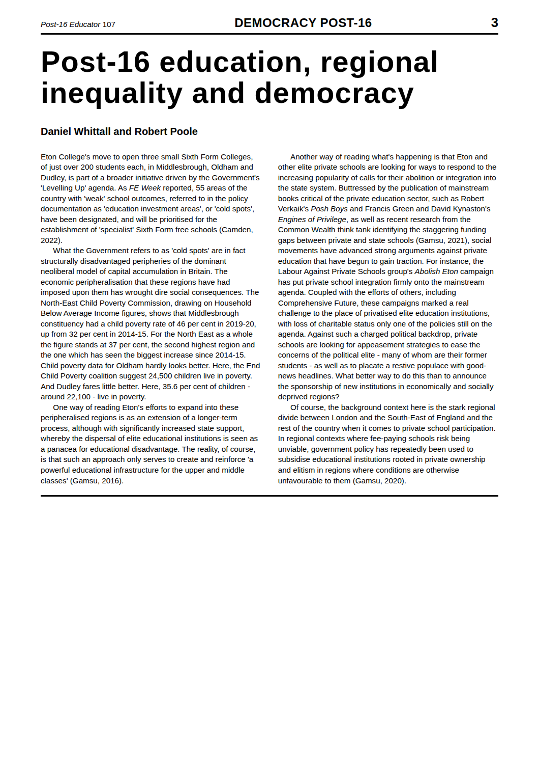Post-16 Educator 107 DEMOCRACY POST-16 3
Post-16 education, regional inequality and democracy
Daniel Whittall and Robert Poole
Eton College's move to open three small Sixth Form Colleges, of just over 200 students each, in Middlesbrough, Oldham and Dudley, is part of a broader initiative driven by the Government's 'Levelling Up' agenda. As FE Week reported, 55 areas of the country with 'weak' school outcomes, referred to in the policy documentation as 'education investment areas', or 'cold spots', have been designated, and will be prioritised for the establishment of 'specialist' Sixth Form free schools (Camden, 2022).
What the Government refers to as 'cold spots' are in fact structurally disadvantaged peripheries of the dominant neoliberal model of capital accumulation in Britain. The economic peripheralisation that these regions have had imposed upon them has wrought dire social consequences. The North-East Child Poverty Commission, drawing on Household Below Average Income figures, shows that Middlesbrough constituency had a child poverty rate of 46 per cent in 2019-20, up from 32 per cent in 2014-15. For the North East as a whole the figure stands at 37 per cent, the second highest region and the one which has seen the biggest increase since 2014-15. Child poverty data for Oldham hardly looks better. Here, the End Child Poverty coalition suggest 24,500 children live in poverty. And Dudley fares little better. Here, 35.6 per cent of children - around 22,100 - live in poverty.
One way of reading Eton's efforts to expand into these peripheralised regions is as an extension of a longer-term process, although with significantly increased state support, whereby the dispersal of elite educational institutions is seen as a panacea for educational disadvantage. The reality, of course, is that such an approach only serves to create and reinforce 'a powerful educational infrastructure for the upper and middle classes' (Gamsu, 2016).
Another way of reading what's happening is that Eton and other elite private schools are looking for ways to respond to the increasing popularity of calls for their abolition or integration into the state system. Buttressed by the publication of mainstream books critical of the private education sector, such as Robert Verkaik's Posh Boys and Francis Green and David Kynaston's Engines of Privilege, as well as recent research from the Common Wealth think tank identifying the staggering funding gaps between private and state schools (Gamsu, 2021), social movements have advanced strong arguments against private education that have begun to gain traction. For instance, the Labour Against Private Schools group's Abolish Eton campaign has put private school integration firmly onto the mainstream agenda. Coupled with the efforts of others, including Comprehensive Future, these campaigns marked a real challenge to the place of privatised elite education institutions, with loss of charitable status only one of the policies still on the agenda. Against such a charged political backdrop, private schools are looking for appeasement strategies to ease the concerns of the political elite - many of whom are their former students - as well as to placate a restive populace with good-news headlines. What better way to do this than to announce the sponsorship of new institutions in economically and socially deprived regions?
Of course, the background context here is the stark regional divide between London and the South-East of England and the rest of the country when it comes to private school participation. In regional contexts where fee-paying schools risk being unviable, government policy has repeatedly been used to subsidise educational institutions rooted in private ownership and elitism in regions where conditions are otherwise unfavourable to them (Gamsu, 2020).